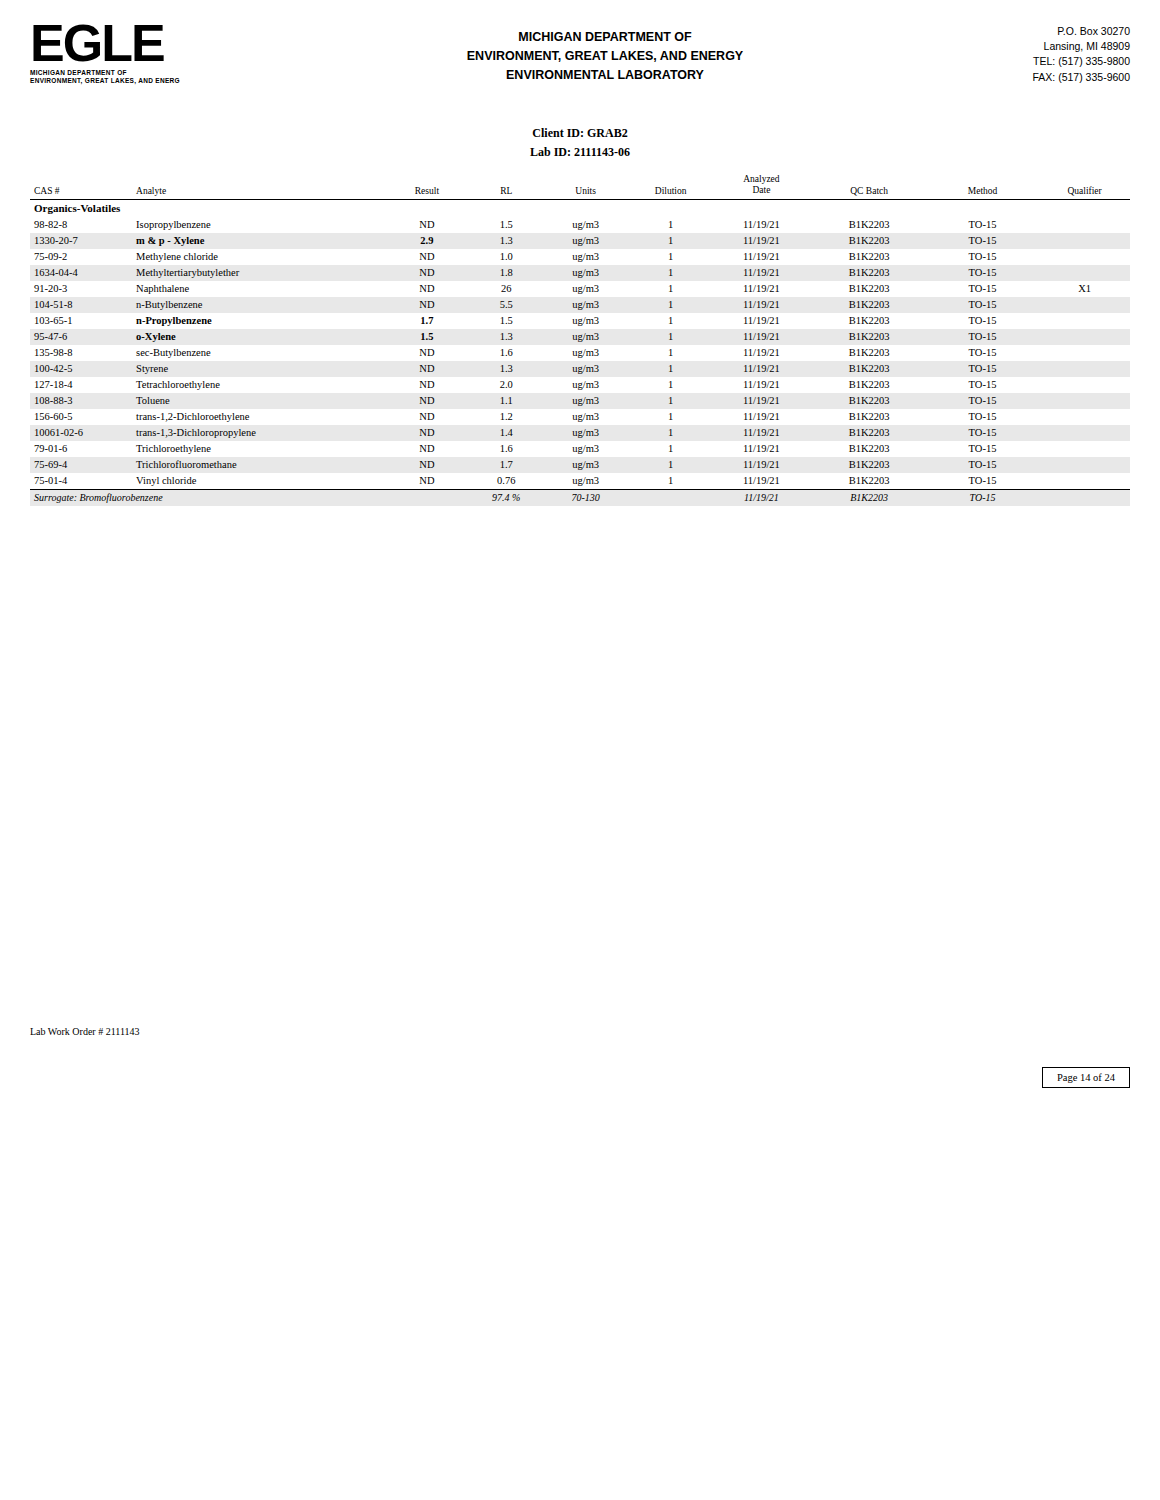EGLE
MICHIGAN DEPARTMENT OF
ENVIRONMENT, GREAT LAKES, AND ENERG
MICHIGAN DEPARTMENT OF
ENVIRONMENT, GREAT LAKES, AND ENERGY
ENVIRONMENTAL LABORATORY
P.O. Box 30270
Lansing, MI 48909
TEL: (517) 335-9800
FAX: (517) 335-9600
Client ID: GRAB2
Lab ID: 2111143-06
| CAS # | Analyte | Result | RL | Units | Dilution | Analyzed Date | QC Batch | Method | Qualifier |
| --- | --- | --- | --- | --- | --- | --- | --- | --- | --- |
| Organics-Volatiles |
| 98-82-8 | Isopropylbenzene | ND | 1.5 | ug/m3 | 1 | 11/19/21 | B1K2203 | TO-15 | |
| 1330-20-7 | m & p - Xylene | 2.9 | 1.3 | ug/m3 | 1 | 11/19/21 | B1K2203 | TO-15 | |
| 75-09-2 | Methylene chloride | ND | 1.0 | ug/m3 | 1 | 11/19/21 | B1K2203 | TO-15 | |
| 1634-04-4 | Methyltertiarybutylether | ND | 1.8 | ug/m3 | 1 | 11/19/21 | B1K2203 | TO-15 | |
| 91-20-3 | Naphthalene | ND | 26 | ug/m3 | 1 | 11/19/21 | B1K2203 | TO-15 | X1 |
| 104-51-8 | n-Butylbenzene | ND | 5.5 | ug/m3 | 1 | 11/19/21 | B1K2203 | TO-15 | |
| 103-65-1 | n-Propylbenzene | 1.7 | 1.5 | ug/m3 | 1 | 11/19/21 | B1K2203 | TO-15 | |
| 95-47-6 | o-Xylene | 1.5 | 1.3 | ug/m3 | 1 | 11/19/21 | B1K2203 | TO-15 | |
| 135-98-8 | sec-Butylbenzene | ND | 1.6 | ug/m3 | 1 | 11/19/21 | B1K2203 | TO-15 | |
| 100-42-5 | Styrene | ND | 1.3 | ug/m3 | 1 | 11/19/21 | B1K2203 | TO-15 | |
| 127-18-4 | Tetrachloroethylene | ND | 2.0 | ug/m3 | 1 | 11/19/21 | B1K2203 | TO-15 | |
| 108-88-3 | Toluene | ND | 1.1 | ug/m3 | 1 | 11/19/21 | B1K2203 | TO-15 | |
| 156-60-5 | trans-1,2-Dichloroethylene | ND | 1.2 | ug/m3 | 1 | 11/19/21 | B1K2203 | TO-15 | |
| 10061-02-6 | trans-1,3-Dichloropropylene | ND | 1.4 | ug/m3 | 1 | 11/19/21 | B1K2203 | TO-15 | |
| 79-01-6 | Trichloroethylene | ND | 1.6 | ug/m3 | 1 | 11/19/21 | B1K2203 | TO-15 | |
| 75-69-4 | Trichlorofluoromethane | ND | 1.7 | ug/m3 | 1 | 11/19/21 | B1K2203 | TO-15 | |
| 75-01-4 | Vinyl chloride | ND | 0.76 | ug/m3 | 1 | 11/19/21 | B1K2203 | TO-15 | |
| Surrogate: Bromofluorobenzene | | 97.4 % | 70-130 | | 11/19/21 | B1K2203 | TO-15 | |
Lab Work Order # 2111143
Page 14 of 24